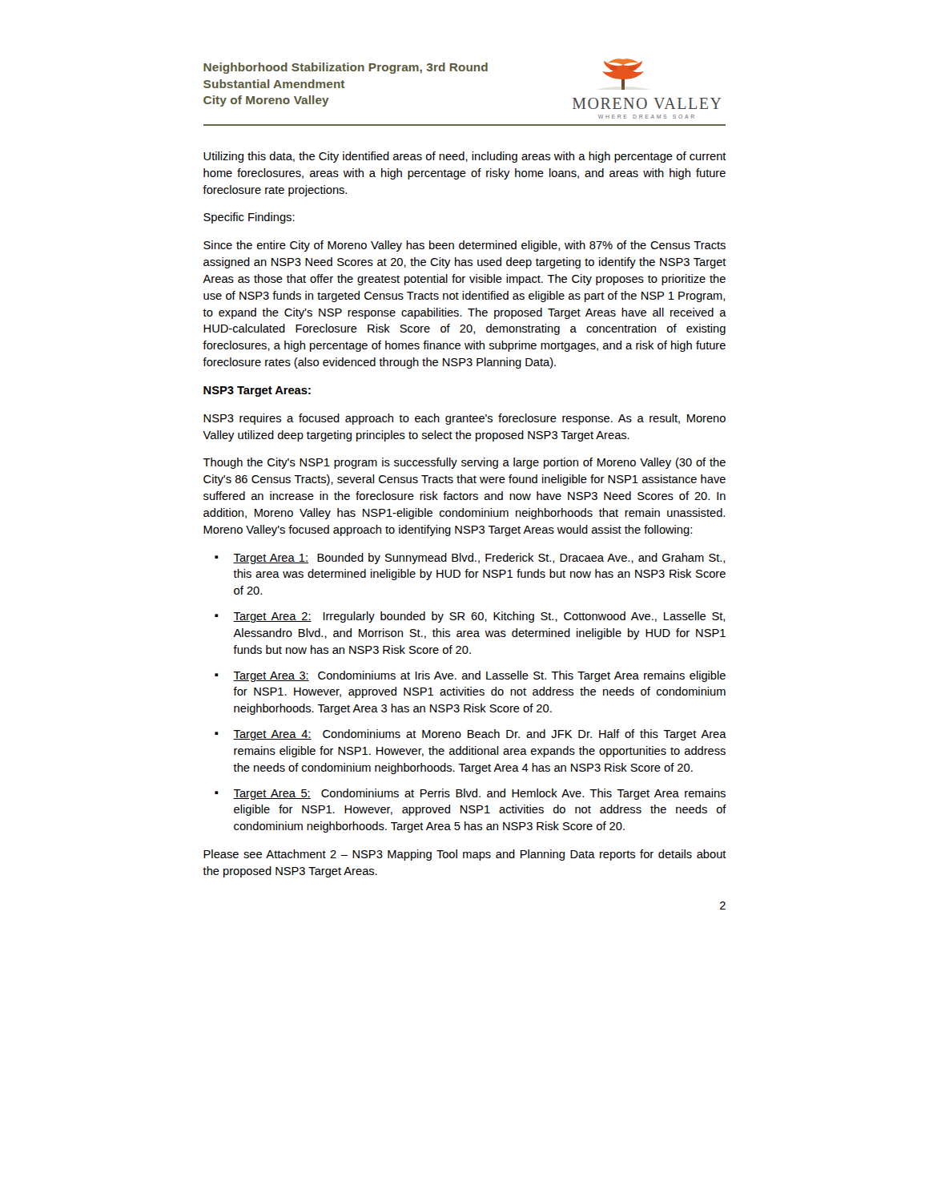Neighborhood Stabilization Program, 3rd Round
Substantial Amendment
City of Moreno Valley
MORENO VALLEY
WHERE DREAMS SOAR
Utilizing this data, the City identified areas of need, including areas with a high percentage of current home foreclosures, areas with a high percentage of risky home loans, and areas with high future foreclosure rate projections.
Specific Findings:
Since the entire City of Moreno Valley has been determined eligible, with 87% of the Census Tracts assigned an NSP3 Need Scores at 20, the City has used deep targeting to identify the NSP3 Target Areas as those that offer the greatest potential for visible impact. The City proposes to prioritize the use of NSP3 funds in targeted Census Tracts not identified as eligible as part of the NSP 1 Program, to expand the City's NSP response capabilities. The proposed Target Areas have all received a HUD-calculated Foreclosure Risk Score of 20, demonstrating a concentration of existing foreclosures, a high percentage of homes finance with subprime mortgages, and a risk of high future foreclosure rates (also evidenced through the NSP3 Planning Data).
NSP3 Target Areas:
NSP3 requires a focused approach to each grantee's foreclosure response. As a result, Moreno Valley utilized deep targeting principles to select the proposed NSP3 Target Areas.
Though the City's NSP1 program is successfully serving a large portion of Moreno Valley (30 of the City's 86 Census Tracts), several Census Tracts that were found ineligible for NSP1 assistance have suffered an increase in the foreclosure risk factors and now have NSP3 Need Scores of 20. In addition, Moreno Valley has NSP1-eligible condominium neighborhoods that remain unassisted. Moreno Valley's focused approach to identifying NSP3 Target Areas would assist the following:
Target Area 1: Bounded by Sunnymead Blvd., Frederick St., Dracaea Ave., and Graham St., this area was determined ineligible by HUD for NSP1 funds but now has an NSP3 Risk Score of 20.
Target Area 2: Irregularly bounded by SR 60, Kitching St., Cottonwood Ave., Lasselle St, Alessandro Blvd., and Morrison St., this area was determined ineligible by HUD for NSP1 funds but now has an NSP3 Risk Score of 20.
Target Area 3: Condominiums at Iris Ave. and Lasselle St. This Target Area remains eligible for NSP1. However, approved NSP1 activities do not address the needs of condominium neighborhoods. Target Area 3 has an NSP3 Risk Score of 20.
Target Area 4: Condominiums at Moreno Beach Dr. and JFK Dr. Half of this Target Area remains eligible for NSP1. However, the additional area expands the opportunities to address the needs of condominium neighborhoods. Target Area 4 has an NSP3 Risk Score of 20.
Target Area 5: Condominiums at Perris Blvd. and Hemlock Ave. This Target Area remains eligible for NSP1. However, approved NSP1 activities do not address the needs of condominium neighborhoods. Target Area 5 has an NSP3 Risk Score of 20.
Please see Attachment 2 – NSP3 Mapping Tool maps and Planning Data reports for details about the proposed NSP3 Target Areas.
2